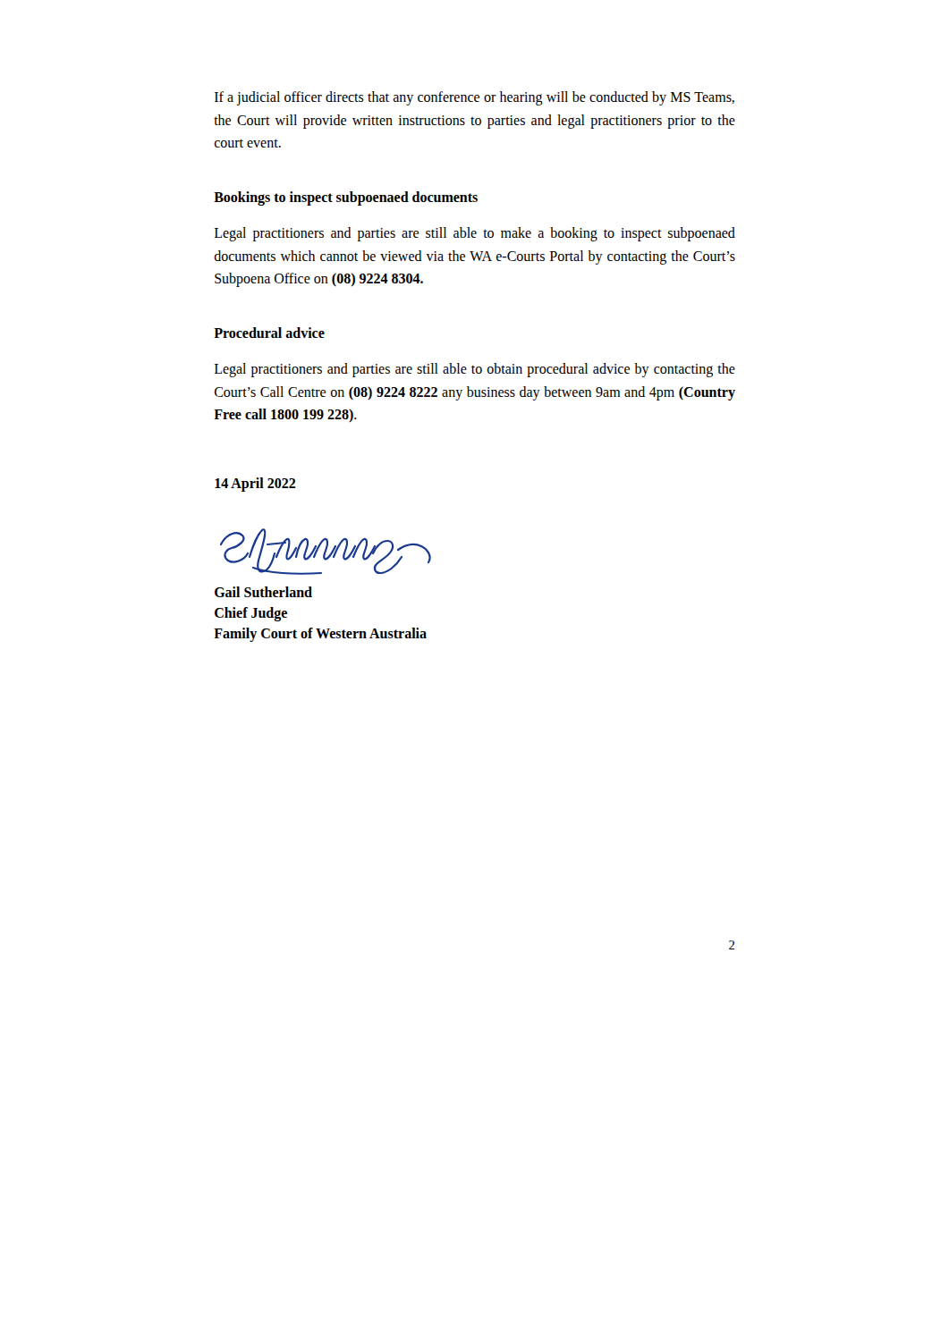If a judicial officer directs that any conference or hearing will be conducted by MS Teams, the Court will provide written instructions to parties and legal practitioners prior to the court event.
Bookings to inspect subpoenaed documents
Legal practitioners and parties are still able to make a booking to inspect subpoenaed documents which cannot be viewed via the WA e-Courts Portal by contacting the Court’s Subpoena Office on (08) 9224 8304.
Procedural advice
Legal practitioners and parties are still able to obtain procedural advice by contacting the Court’s Call Centre on (08) 9224 8222 any business day between 9am and 4pm (Country Free call 1800 199 228).
14 April 2022
Gail Sutherland
Chief Judge
Family Court of Western Australia
2